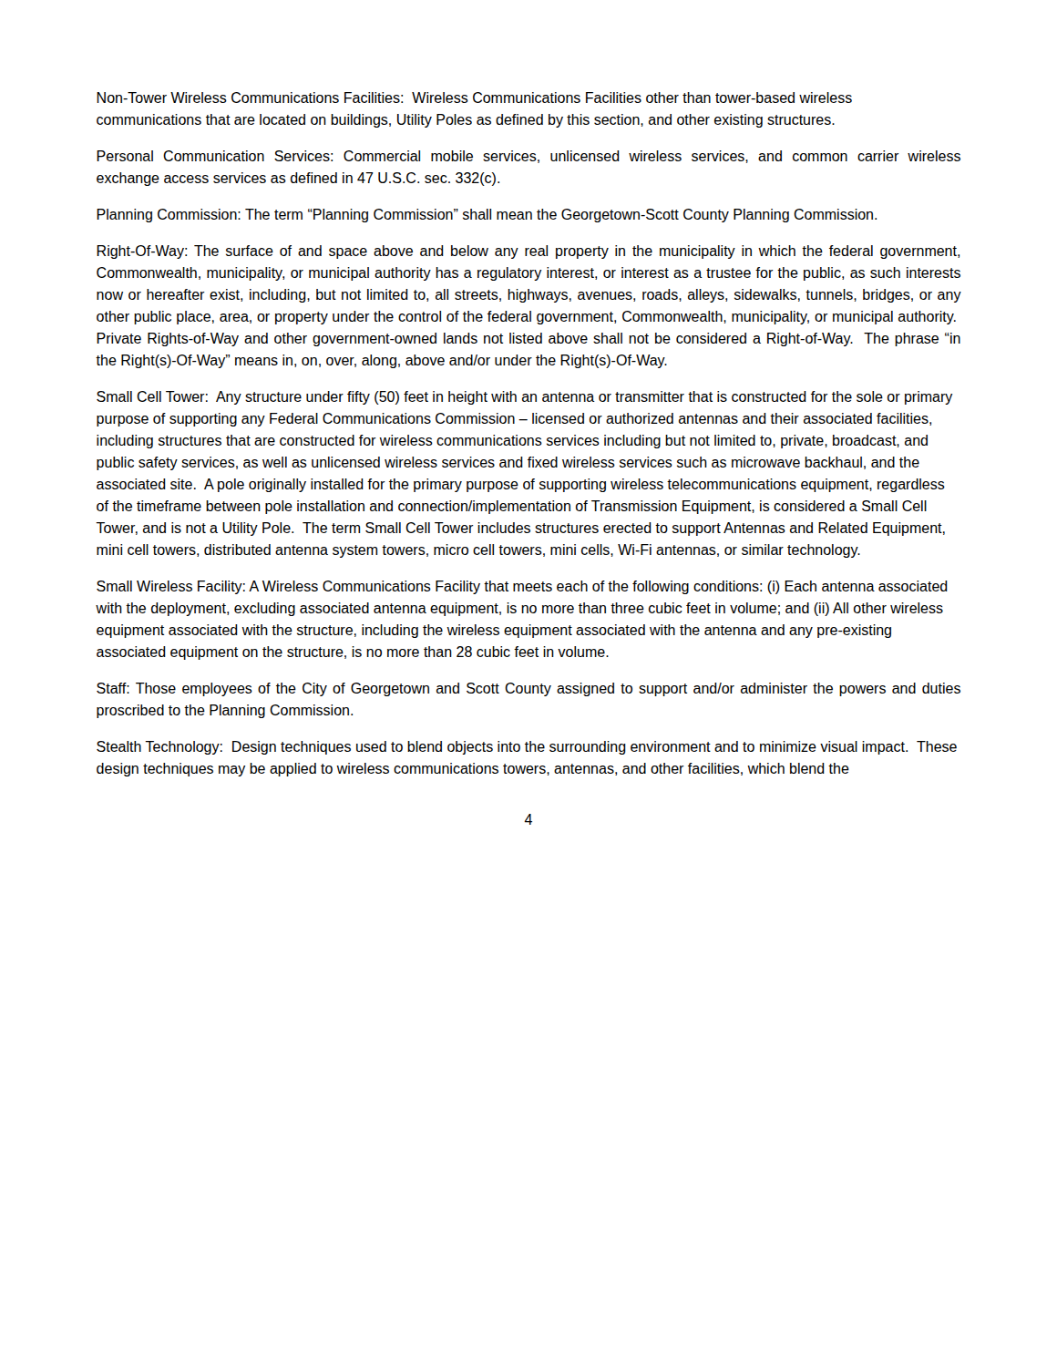Non-Tower Wireless Communications Facilities: Wireless Communications Facilities other than tower-based wireless communications that are located on buildings, Utility Poles as defined by this section, and other existing structures.
Personal Communication Services: Commercial mobile services, unlicensed wireless services, and common carrier wireless exchange access services as defined in 47 U.S.C. sec. 332(c).
Planning Commission: The term “Planning Commission” shall mean the Georgetown-Scott County Planning Commission.
Right-Of-Way: The surface of and space above and below any real property in the municipality in which the federal government, Commonwealth, municipality, or municipal authority has a regulatory interest, or interest as a trustee for the public, as such interests now or hereafter exist, including, but not limited to, all streets, highways, avenues, roads, alleys, sidewalks, tunnels, bridges, or any other public place, area, or property under the control of the federal government, Commonwealth, municipality, or municipal authority. Private Rights-of-Way and other government-owned lands not listed above shall not be considered a Right-of-Way. The phrase “in the Right(s)-Of-Way” means in, on, over, along, above and/or under the Right(s)-Of-Way.
Small Cell Tower: Any structure under fifty (50) feet in height with an antenna or transmitter that is constructed for the sole or primary purpose of supporting any Federal Communications Commission – licensed or authorized antennas and their associated facilities, including structures that are constructed for wireless communications services including but not limited to, private, broadcast, and public safety services, as well as unlicensed wireless services and fixed wireless services such as microwave backhaul, and the associated site. A pole originally installed for the primary purpose of supporting wireless telecommunications equipment, regardless of the timeframe between pole installation and connection/implementation of Transmission Equipment, is considered a Small Cell Tower, and is not a Utility Pole. The term Small Cell Tower includes structures erected to support Antennas and Related Equipment, mini cell towers, distributed antenna system towers, micro cell towers, mini cells, Wi-Fi antennas, or similar technology.
Small Wireless Facility: A Wireless Communications Facility that meets each of the following conditions: (i) Each antenna associated with the deployment, excluding associated antenna equipment, is no more than three cubic feet in volume; and (ii) All other wireless equipment associated with the structure, including the wireless equipment associated with the antenna and any pre-existing associated equipment on the structure, is no more than 28 cubic feet in volume.
Staff: Those employees of the City of Georgetown and Scott County assigned to support and/or administer the powers and duties proscribed to the Planning Commission.
Stealth Technology: Design techniques used to blend objects into the surrounding environment and to minimize visual impact. These design techniques may be applied to wireless communications towers, antennas, and other facilities, which blend the
4